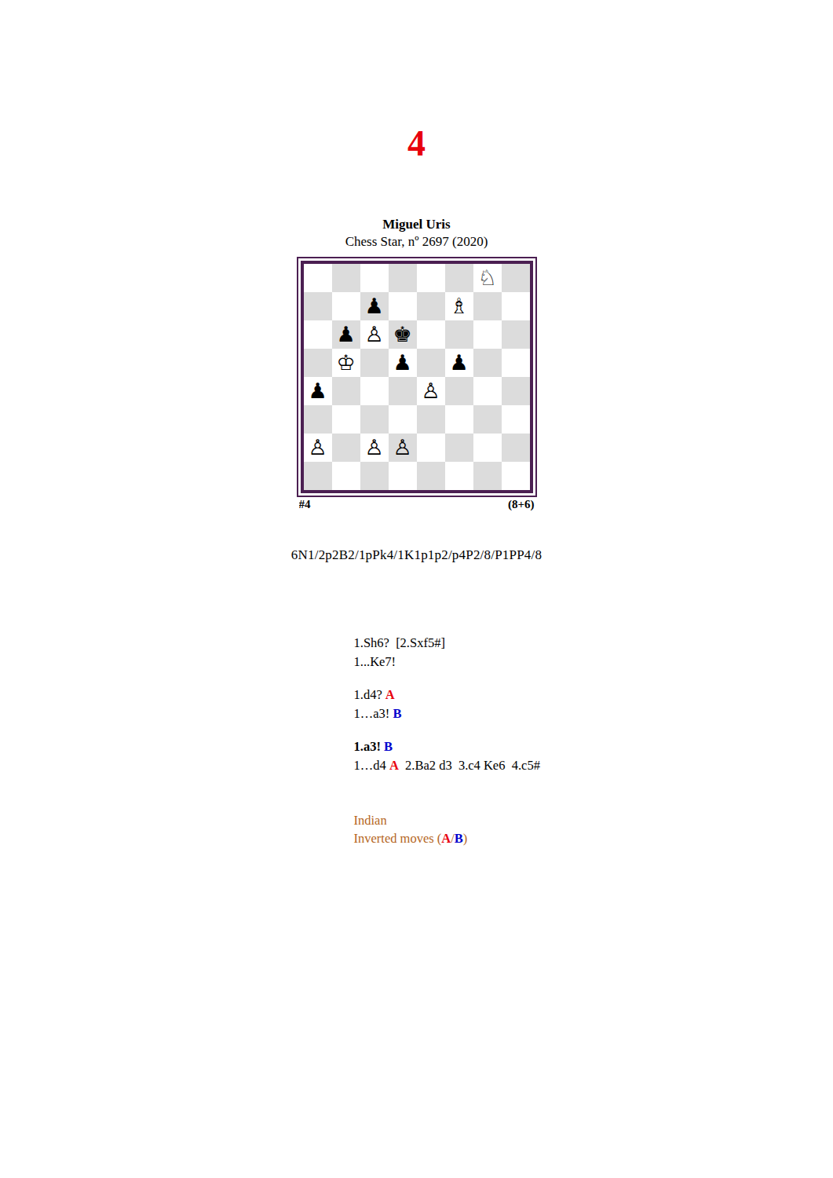4
Miguel Uris
Chess Star, nº 2697 (2020)
| | | | | | | ♘ | |
| | | ♟ | | | ♗ | | |
| | ♟ | ♙ | ♚ | | | | |
| | ♔ | | ♟ | | ♟ | | |
| ♟ | | | | ♙ | | | |
| ♙ | | ♙ | ♙ | | | | |
#4 (8+6)
6N1/2p2B2/1pPk4/1K1p1p2/p4P2/8/P1PP4/8
1.Sh6? [2.Sxf5#]
1...Ke7!
1.d4? A
1…a3! B
1.a3! B
1…d4 A 2.Ba2 d3 3.c4 Ke6 4.c5#
Indian
Inverted moves (A/B)